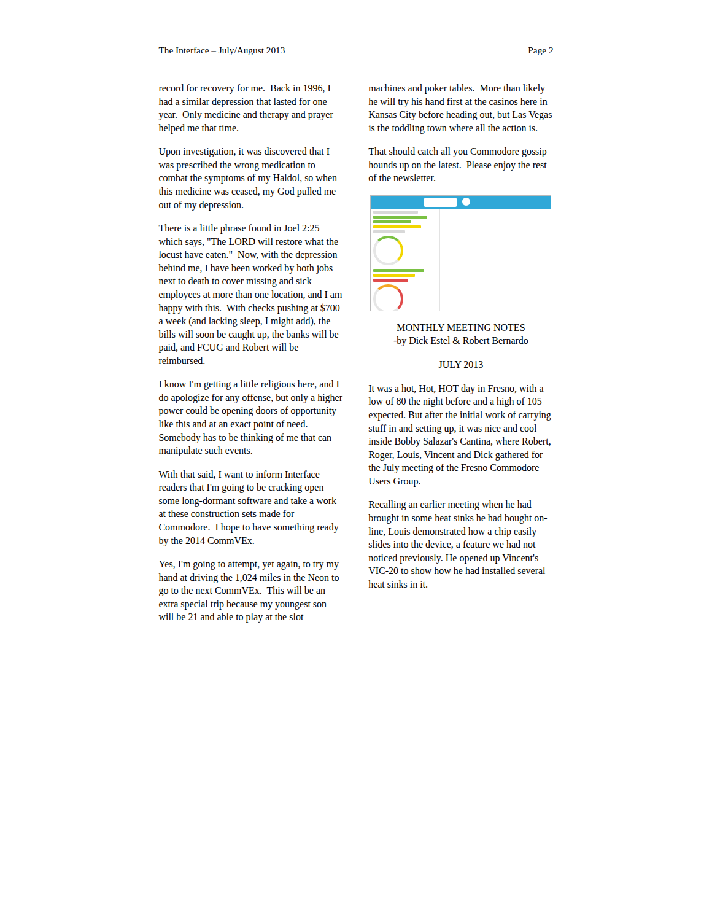The Interface – July/August 2013
Page 2
record for recovery for me. Back in 1996, I had a similar depression that lasted for one year. Only medicine and therapy and prayer helped me that time.
Upon investigation, it was discovered that I was prescribed the wrong medication to combat the symptoms of my Haldol, so when this medicine was ceased, my God pulled me out of my depression.
There is a little phrase found in Joel 2:25 which says, "The LORD will restore what the locust have eaten." Now, with the depression behind me, I have been worked by both jobs next to death to cover missing and sick employees at more than one location, and I am happy with this. With checks pushing at $700 a week (and lacking sleep, I might add), the bills will soon be caught up, the banks will be paid, and FCUG and Robert will be reimbursed.
I know I'm getting a little religious here, and I do apologize for any offense, but only a higher power could be opening doors of opportunity like this and at an exact point of need. Somebody has to be thinking of me that can manipulate such events.
With that said, I want to inform Interface readers that I'm going to be cracking open some long-dormant software and take a work at these construction sets made for Commodore. I hope to have something ready by the 2014 CommVEx.
Yes, I'm going to attempt, yet again, to try my hand at driving the 1,024 miles in the Neon to go to the next CommVEx. This will be an extra special trip because my youngest son will be 21 and able to play at the slot
machines and poker tables. More than likely he will try his hand first at the casinos here in Kansas City before heading out, but Las Vegas is the toddling town where all the action is.
That should catch all you Commodore gossip hounds up on the latest. Please enjoy the rest of the newsletter.
MONTHLY MEETING NOTES -by Dick Estel & Robert Bernardo
JULY 2013
It was a hot, Hot, HOT day in Fresno, with a low of 80 the night before and a high of 105 expected. But after the initial work of carrying stuff in and setting up, it was nice and cool inside Bobby Salazar's Cantina, where Robert, Roger, Louis, Vincent and Dick gathered for the July meeting of the Fresno Commodore Users Group.
Recalling an earlier meeting when he had brought in some heat sinks he had bought on-line, Louis demonstrated how a chip easily slides into the device, a feature we had not noticed previously. He opened up Vincent's VIC-20 to show how he had installed several heat sinks in it.